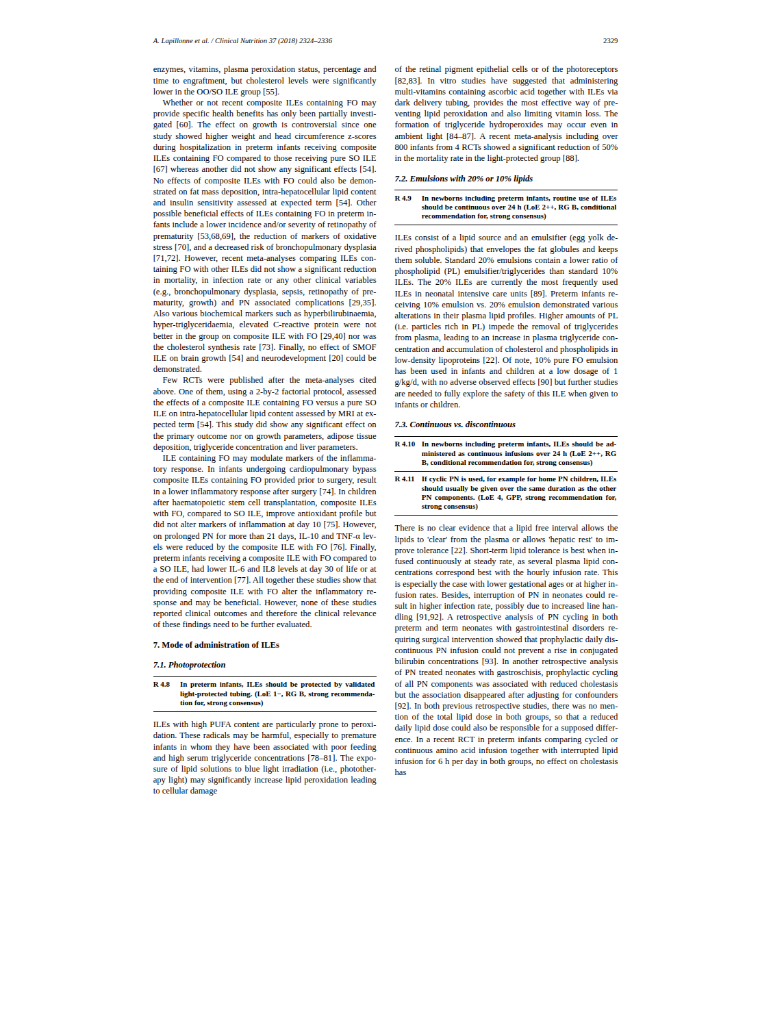A. Lapillonne et al. / Clinical Nutrition 37 (2018) 2324–2336 2329
enzymes, vitamins, plasma peroxidation status, percentage and time to engraftment, but cholesterol levels were significantly lower in the OO/SO ILE group [55].
Whether or not recent composite ILEs containing FO may provide specific health benefits has only been partially investigated [60]. The effect on growth is controversial since one study showed higher weight and head circumference z-scores during hospitalization in preterm infants receiving composite ILEs containing FO compared to those receiving pure SO ILE [67] whereas another did not show any significant effects [54]. No effects of composite ILEs with FO could also be demonstrated on fat mass deposition, intra-hepatocellular lipid content and insulin sensitivity assessed at expected term [54]. Other possible beneficial effects of ILEs containing FO in preterm infants include a lower incidence and/or severity of retinopathy of prematurity [53,68,69], the reduction of markers of oxidative stress [70], and a decreased risk of bronchopulmonary dysplasia [71,72]. However, recent meta-analyses comparing ILEs containing FO with other ILEs did not show a significant reduction in mortality, in infection rate or any other clinical variables (e.g., bronchopulmonary dysplasia, sepsis, retinopathy of prematurity, growth) and PN associated complications [29,35]. Also various biochemical markers such as hyperbilirubinaemia, hyper-triglyceridaemia, elevated C-reactive protein were not better in the group on composite ILE with FO [29,40] nor was the cholesterol synthesis rate [73]. Finally, no effect of SMOF ILE on brain growth [54] and neurodevelopment [20] could be demonstrated.
Few RCTs were published after the meta-analyses cited above. One of them, using a 2-by-2 factorial protocol, assessed the effects of a composite ILE containing FO versus a pure SO ILE on intra-hepatocellular lipid content assessed by MRI at expected term [54]. This study did show any significant effect on the primary outcome nor on growth parameters, adipose tissue deposition, triglyceride concentration and liver parameters.
ILE containing FO may modulate markers of the inflammatory response. In infants undergoing cardiopulmonary bypass composite ILEs containing FO provided prior to surgery, result in a lower inflammatory response after surgery [74]. In children after haematopoietic stem cell transplantation, composite ILEs with FO, compared to SO ILE, improve antioxidant profile but did not alter markers of inflammation at day 10 [75]. However, on prolonged PN for more than 21 days, IL-10 and TNF-α levels were reduced by the composite ILE with FO [76]. Finally, preterm infants receiving a composite ILE with FO compared to a SO ILE, had lower IL-6 and IL8 levels at day 30 of life or at the end of intervention [77]. All together these studies show that providing composite ILE with FO alter the inflammatory response and may be beneficial. However, none of these studies reported clinical outcomes and therefore the clinical relevance of these findings need to be further evaluated.
7. Mode of administration of ILEs
7.1. Photoprotection
| R 4.8 | In preterm infants, ILEs should be protected by validated light-protected tubing. (LoE 1−, RG B, strong recommendation for, strong consensus) |
ILEs with high PUFA content are particularly prone to peroxidation. These radicals may be harmful, especially to premature infants in whom they have been associated with poor feeding and high serum triglyceride concentrations [78–81]. The exposure of lipid solutions to blue light irradiation (i.e., phototherapy light) may significantly increase lipid peroxidation leading to cellular damage
of the retinal pigment epithelial cells or of the photoreceptors [82,83]. In vitro studies have suggested that administering multi-vitamins containing ascorbic acid together with ILEs via dark delivery tubing, provides the most effective way of preventing lipid peroxidation and also limiting vitamin loss. The formation of triglyceride hydroperoxides may occur even in ambient light [84–87]. A recent meta-analysis including over 800 infants from 4 RCTs showed a significant reduction of 50% in the mortality rate in the light-protected group [88].
7.2. Emulsions with 20% or 10% lipids
| R 4.9 | In newborns including preterm infants, routine use of ILEs should be continuous over 24 h (LoE 2++, RG B, conditional recommendation for, strong consensus) |
ILEs consist of a lipid source and an emulsifier (egg yolk derived phospholipids) that envelopes the fat globules and keeps them soluble. Standard 20% emulsions contain a lower ratio of phospholipid (PL) emulsifier/triglycerides than standard 10% ILEs. The 20% ILEs are currently the most frequently used ILEs in neonatal intensive care units [89]. Preterm infants receiving 10% emulsion vs. 20% emulsion demonstrated various alterations in their plasma lipid profiles. Higher amounts of PL (i.e. particles rich in PL) impede the removal of triglycerides from plasma, leading to an increase in plasma triglyceride concentration and accumulation of cholesterol and phospholipids in low-density lipoproteins [22]. Of note, 10% pure FO emulsion has been used in infants and children at a low dosage of 1 g/kg/d, with no adverse observed effects [90] but further studies are needed to fully explore the safety of this ILE when given to infants or children.
7.3. Continuous vs. discontinuous
| R 4.10 | In newborns including preterm infants, ILEs should be administered as continuous infusions over 24 h (LoE 2++, RG B, conditional recommendation for, strong consensus) |
| R 4.11 | If cyclic PN is used, for example for home PN children, ILEs should usually be given over the same duration as the other PN components. (LoE 4, GPP, strong recommendation for, strong consensus) |
There is no clear evidence that a lipid free interval allows the lipids to 'clear' from the plasma or allows 'hepatic rest' to improve tolerance [22]. Short-term lipid tolerance is best when infused continuously at steady rate, as several plasma lipid concentrations correspond best with the hourly infusion rate. This is especially the case with lower gestational ages or at higher infusion rates. Besides, interruption of PN in neonates could result in higher infection rate, possibly due to increased line handling [91,92]. A retrospective analysis of PN cycling in both preterm and term neonates with gastrointestinal disorders requiring surgical intervention showed that prophylactic daily discontinuous PN infusion could not prevent a rise in conjugated bilirubin concentrations [93]. In another retrospective analysis of PN treated neonates with gastroschisis, prophylactic cycling of all PN components was associated with reduced cholestasis but the association disappeared after adjusting for confounders [92]. In both previous retrospective studies, there was no mention of the total lipid dose in both groups, so that a reduced daily lipid dose could also be responsible for a supposed difference. In a recent RCT in preterm infants comparing cycled or continuous amino acid infusion together with interrupted lipid infusion for 6 h per day in both groups, no effect on cholestasis has